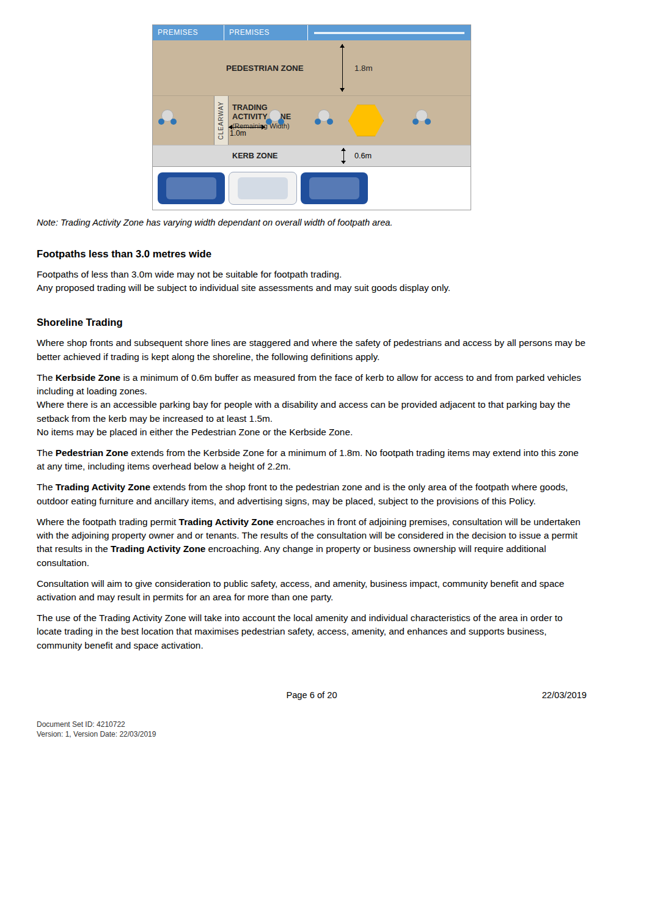PREMISES
PREMISES
PEDESTRIAN ZONE
1.8m
CLEARWAY
TRADING
ACTIVITY ZONE
(Remaining Width)
1.0m
KERB ZONE
0.6m
Note: Trading Activity Zone has varying width dependant on overall width of footpath area.
Footpaths less than 3.0 metres wide
Footpaths of less than 3.0m wide may not be suitable for footpath trading.
Any proposed trading will be subject to individual site assessments and may suit goods display only.
Shoreline Trading
Where shop fronts and subsequent shore lines are staggered and where the safety of pedestrians and access by all persons may be better achieved if trading is kept along the shoreline, the following definitions apply.
The Kerbside Zone is a minimum of 0.6m buffer as measured from the face of kerb to allow for access to and from parked vehicles including at loading zones.
Where there is an accessible parking bay for people with a disability and access can be provided adjacent to that parking bay the setback from the kerb may be increased to at least 1.5m.
No items may be placed in either the Pedestrian Zone or the Kerbside Zone.
The Pedestrian Zone extends from the Kerbside Zone for a minimum of 1.8m. No footpath trading items may extend into this zone at any time, including items overhead below a height of 2.2m.
The Trading Activity Zone extends from the shop front to the pedestrian zone and is the only area of the footpath where goods, outdoor eating furniture and ancillary items, and advertising signs, may be placed, subject to the provisions of this Policy.
Where the footpath trading permit Trading Activity Zone encroaches in front of adjoining premises, consultation will be undertaken with the adjoining property owner and or tenants. The results of the consultation will be considered in the decision to issue a permit that results in the Trading Activity Zone encroaching. Any change in property or business ownership will require additional consultation.
Consultation will aim to give consideration to public safety, access, and amenity, business impact, community benefit and space activation and may result in permits for an area for more than one party.
The use of the Trading Activity Zone will take into account the local amenity and individual characteristics of the area in order to locate trading in the best location that maximises pedestrian safety, access, amenity, and enhances and supports business, community benefit and space activation.
Page 6 of 20
22/03/2019
Document Set ID: 4210722
Version: 1, Version Date: 22/03/2019